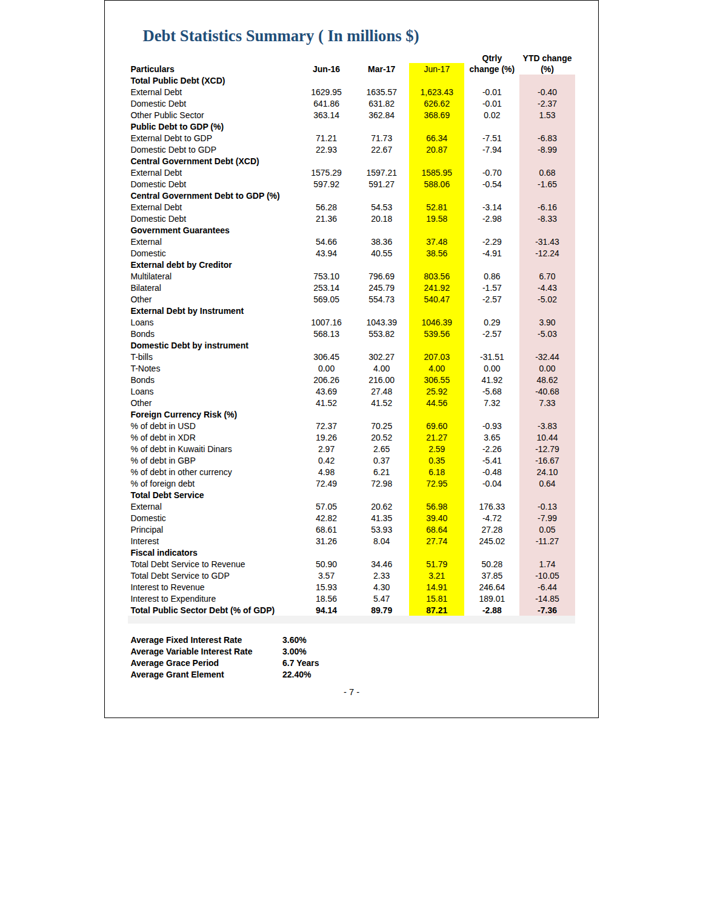Debt Statistics Summary ( In millions $)
| | | | | Qtrly | YTD change |
| --- | --- | --- | --- | --- | --- |
| Particulars | Jun-16 | Mar-17 | Jun-17 | change (%) | (%) |
| Total Public Debt (XCD) | | | | | |
| External Debt | 1629.95 | 1635.57 | 1,623.43 | -0.01 | -0.40 |
| Domestic Debt | 641.86 | 631.82 | 626.62 | -0.01 | -2.37 |
| Other Public Sector | 363.14 | 362.84 | 368.69 | 0.02 | 1.53 |
| Public Debt to GDP (%) | | | | | |
| External Debt to GDP | 71.21 | 71.73 | 66.34 | -7.51 | -6.83 |
| Domestic Debt to GDP | 22.93 | 22.67 | 20.87 | -7.94 | -8.99 |
| Central Government Debt (XCD) | | | | | |
| External Debt | 1575.29 | 1597.21 | 1585.95 | -0.70 | 0.68 |
| Domestic Debt | 597.92 | 591.27 | 588.06 | -0.54 | -1.65 |
| Central Government Debt to GDP (%) | | | | | |
| External Debt | 56.28 | 54.53 | 52.81 | -3.14 | -6.16 |
| Domestic Debt | 21.36 | 20.18 | 19.58 | -2.98 | -8.33 |
| Government Guarantees | | | | | |
| External | 54.66 | 38.36 | 37.48 | -2.29 | -31.43 |
| Domestic | 43.94 | 40.55 | 38.56 | -4.91 | -12.24 |
| External debt by Creditor | | | | | |
| Multilateral | 753.10 | 796.69 | 803.56 | 0.86 | 6.70 |
| Bilateral | 253.14 | 245.79 | 241.92 | -1.57 | -4.43 |
| Other | 569.05 | 554.73 | 540.47 | -2.57 | -5.02 |
| External Debt by Instrument | | | | | |
| Loans | 1007.16 | 1043.39 | 1046.39 | 0.29 | 3.90 |
| Bonds | 568.13 | 553.82 | 539.56 | -2.57 | -5.03 |
| Domestic Debt by instrument | | | | | |
| T-bills | 306.45 | 302.27 | 207.03 | -31.51 | -32.44 |
| T-Notes | 0.00 | 4.00 | 4.00 | 0.00 | 0.00 |
| Bonds | 206.26 | 216.00 | 306.55 | 41.92 | 48.62 |
| Loans | 43.69 | 27.48 | 25.92 | -5.68 | -40.68 |
| Other | 41.52 | 41.52 | 44.56 | 7.32 | 7.33 |
| Foreign Currency Risk (%) | | | | | |
| % of debt in USD | 72.37 | 70.25 | 69.60 | -0.93 | -3.83 |
| % of debt in XDR | 19.26 | 20.52 | 21.27 | 3.65 | 10.44 |
| % of debt in Kuwaiti Dinars | 2.97 | 2.65 | 2.59 | -2.26 | -12.79 |
| % of debt in GBP | 0.42 | 0.37 | 0.35 | -5.41 | -16.67 |
| % of debt in other currency | 4.98 | 6.21 | 6.18 | -0.48 | 24.10 |
| % of foreign debt | 72.49 | 72.98 | 72.95 | -0.04 | 0.64 |
| Total Debt Service | | | | | |
| External | 57.05 | 20.62 | 56.98 | 176.33 | -0.13 |
| Domestic | 42.82 | 41.35 | 39.40 | -4.72 | -7.99 |
| Principal | 68.61 | 53.93 | 68.64 | 27.28 | 0.05 |
| Interest | 31.26 | 8.04 | 27.74 | 245.02 | -11.27 |
| Fiscal indicators | | | | | |
| Total Debt Service to Revenue | 50.90 | 34.46 | 51.79 | 50.28 | 1.74 |
| Total Debt Service to GDP | 3.57 | 2.33 | 3.21 | 37.85 | -10.05 |
| Interest to Revenue | 15.93 | 4.30 | 14.91 | 246.64 | -6.44 |
| Interest to Expenditure | 18.56 | 5.47 | 15.81 | 189.01 | -14.85 |
| Total Public Sector Debt (% of GDP) | 94.14 | 89.79 | 87.21 | -2.88 | -7.36 |
| Average Fixed Interest Rate | 3.60% | | | | |
| Average Variable Interest Rate | 3.00% | | | | |
| Average Grace Period | 6.7 Years | | | | |
| Average Grant Element | 22.40% | | | | |
- 7 -